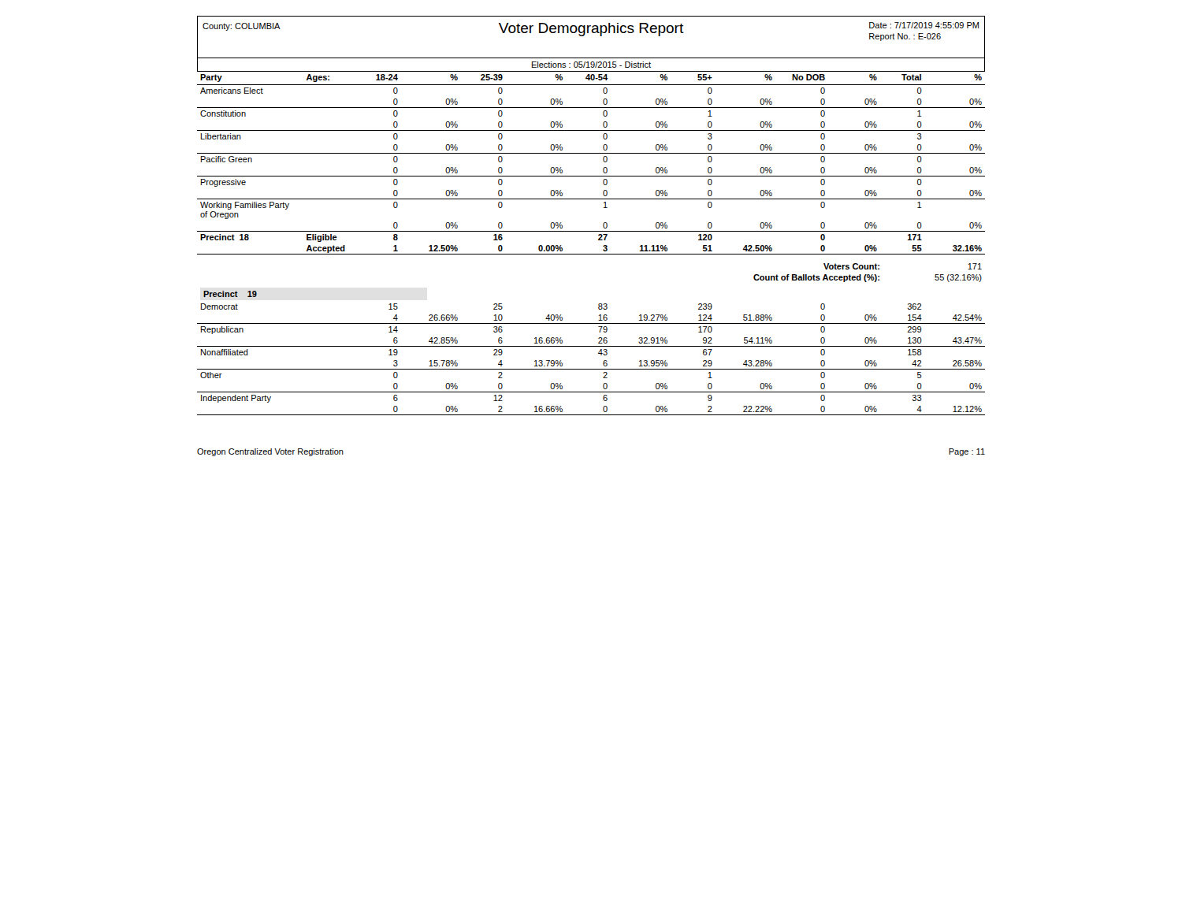County: COLUMBIA
Voter Demographics Report
Date : 7/17/2019 4:55:09 PM
Report No. : E-026
Elections : 05/19/2015 - District
| Party | Ages: | 18-24 | % | 25-39 | % | 40-54 | % | 55+ | % | No DOB | % | Total | % |
| --- | --- | --- | --- | --- | --- | --- | --- | --- | --- | --- | --- | --- | --- |
| Americans Elect | 0 | | 0 | | 0 | | 0 | | 0 | | 0 | |
| | 0 | 0% | 0 | 0% | 0 | 0% | 0 | 0% | 0 | 0% | 0 | 0% |
| Constitution | 0 | | 0 | | 0 | | 1 | | 0 | | 1 | |
| | 0 | 0% | 0 | 0% | 0 | 0% | 0 | 0% | 0 | 0% | 0 | 0% |
| Libertarian | 0 | | 0 | | 0 | | 3 | | 0 | | 3 | |
| | 0 | 0% | 0 | 0% | 0 | 0% | 0 | 0% | 0 | 0% | 0 | 0% |
| Pacific Green | 0 | | 0 | | 0 | | 0 | | 0 | | 0 | |
| | 0 | 0% | 0 | 0% | 0 | 0% | 0 | 0% | 0 | 0% | 0 | 0% |
| Progressive | 0 | | 0 | | 0 | | 0 | | 0 | | 0 | |
| | 0 | 0% | 0 | 0% | 0 | 0% | 0 | 0% | 0 | 0% | 0 | 0% |
| Working Families Party of Oregon | 0 | | 0 | | 1 | | 0 | | 0 | | 1 | |
| | 0 | 0% | 0 | 0% | 0 | 0% | 0 | 0% | 0 | 0% | 0 | 0% |
| Precinct 18 | Eligible | 8 | | 16 | | 27 | | 120 | | 0 | | 171 | |
| | Accepted | 1 | 12.50% | 0 | 0.00% | 3 | 11.11% | 51 | 42.50% | 0 | 0% | 55 | 32.16% |
| | Voters Count: | 171 |
| | Count of Ballots Accepted (%): | 55 (32.16%) |
| Precinct 19 |
| Democrat | 15 | | 25 | | 83 | | 239 | | 0 | | 362 | |
| | 4 | 26.66% | 10 | 40% | 16 | 19.27% | 124 | 51.88% | 0 | 0% | 154 | 42.54% |
| Republican | 14 | | 36 | | 79 | | 170 | | 0 | | 299 | |
| | 6 | 42.85% | 6 | 16.66% | 26 | 32.91% | 92 | 54.11% | 0 | 0% | 130 | 43.47% |
| Nonaffiliated | 19 | | 29 | | 43 | | 67 | | 0 | | 158 | |
| | 3 | 15.78% | 4 | 13.79% | 6 | 13.95% | 29 | 43.28% | 0 | 0% | 42 | 26.58% |
| Other | 0 | | 2 | | 2 | | 1 | | 0 | | 5 | |
| | 0 | 0% | 0 | 0% | 0 | 0% | 0 | 0% | 0 | 0% | 0 | 0% |
| Independent Party | 6 | | 12 | | 6 | | 9 | | 0 | | 33 | |
| | 0 | 0% | 2 | 16.66% | 0 | 0% | 2 | 22.22% | 0 | 0% | 4 | 12.12% |
Oregon Centralized Voter Registration Page : 11